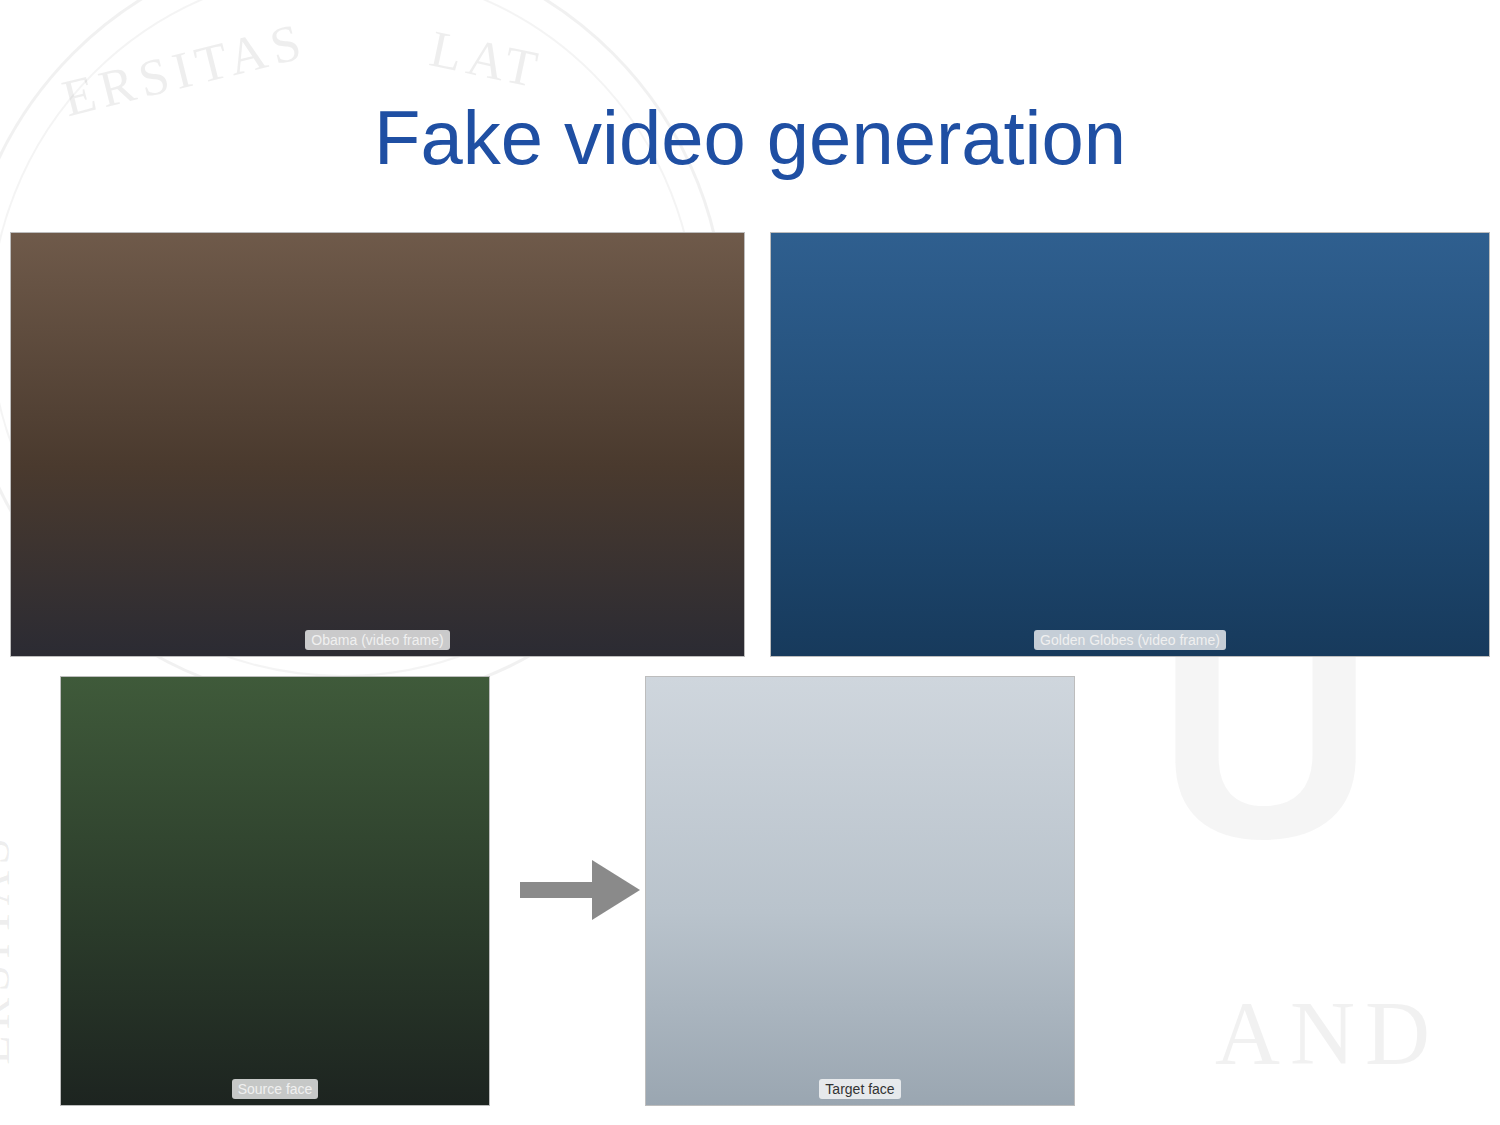ERSITAS
LAT
ERSITAS
U
AND
Fake video generation
Obama (video frame)
Golden Globes (video frame)
Source face
Target face